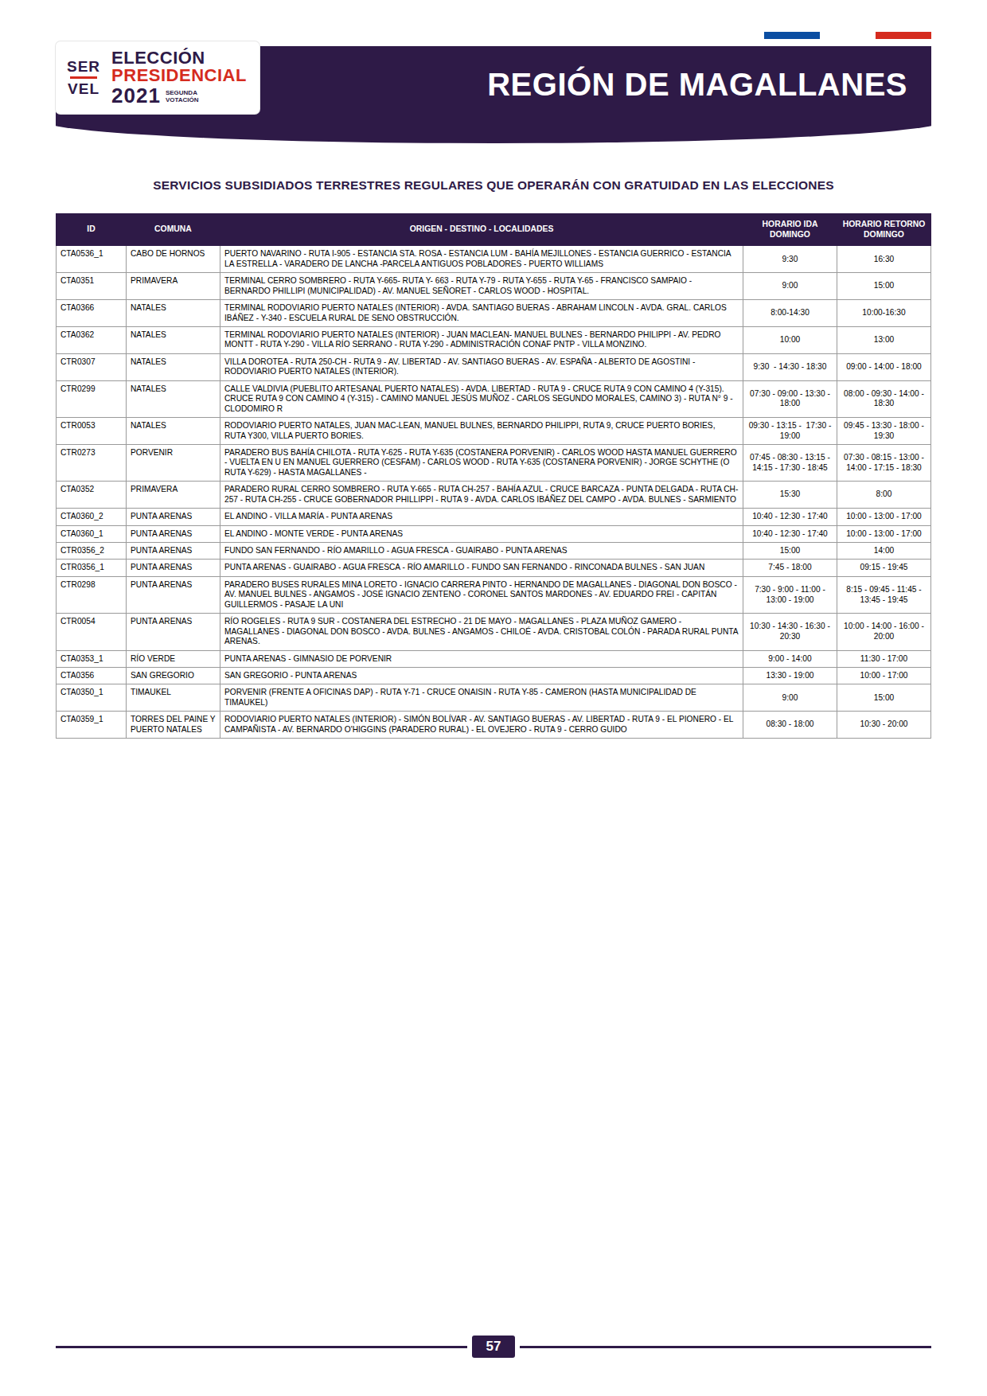REGIÓN DE MAGALLANES
SER
VEL
ELECCIÓN
PRESIDENCIAL
2021 SEGUNDA
VOTACIÓN
SERVICIOS SUBSIDIADOS TERRESTRES REGULARES QUE OPERARÁN CON GRATUIDAD EN LAS ELECCIONES
| ID | COMUNA | ORIGEN - DESTINO - LOCALIDADES | HORARIO IDA DOMINGO | HORARIO RETORNO DOMINGO |
| --- | --- | --- | --- | --- |
| CTA0536_1 | CABO DE HORNOS | PUERTO NAVARINO - RUTA I-905 - ESTANCIA STA. ROSA - ESTANCIA LUM - BAHÍA MEJILLONES - ESTANCIA GUERRICO - ESTANCIA LA ESTRELLA - VARADERO DE LANCHA -PARCELA ANTIGUOS POBLADORES - PUERTO WILLIAMS | 9:30 | 16:30 |
| CTA0351 | PRIMAVERA | TERMINAL CERRO SOMBRERO - RUTA Y-665- RUTA Y- 663 - RUTA Y-79 - RUTA Y-655 - RUTA Y-65 - FRANCISCO SAMPAIO - BERNARDO PHILLIPI (MUNICIPALIDAD) - AV. MANUEL SEÑORET - CARLOS WOOD - HOSPITAL. | 9:00 | 15:00 |
| CTA0366 | NATALES | TERMINAL RODOVIARIO PUERTO NATALES (INTERIOR) - AVDA. SANTIAGO BUERAS - ABRAHAM LINCOLN - AVDA. GRAL. CARLOS IBÁÑEZ - Y-340 - ESCUELA RURAL DE SENO OBSTRUCCIÓN. | 8:00-14:30 | 10:00-16:30 |
| CTA0362 | NATALES | TERMINAL RODOVIARIO PUERTO NATALES (INTERIOR) - JUAN MACLEAN- MANUEL BULNES - BERNARDO PHILIPPI - AV. PEDRO MONTT - RUTA Y-290 - VILLA RÍO SERRANO - RUTA Y-290 - ADMINISTRACIÓN CONAF PNTP - VILLA MONZINO. | 10:00 | 13:00 |
| CTR0307 | NATALES | VILLA DOROTEA - RUTA 250-CH - RUTA 9 - AV. LIBERTAD - AV. SANTIAGO BUERAS - AV. ESPAÑA - ALBERTO DE AGOSTINI - RODOVIARIO PUERTO NATALES (INTERIOR). | 9:30 - 14:30 - 18:30 | 09:00 - 14:00 - 18:00 |
| CTR0299 | NATALES | CALLE VALDIVIA (PUEBLITO ARTESANAL PUERTO NATALES) - AVDA. LIBERTAD - RUTA 9 - CRUCE RUTA 9 CON CAMINO 4 (Y-315). CRUCE RUTA 9 CON CAMINO 4 (Y-315) - CAMINO MANUEL JESÚS MUÑOZ - CARLOS SEGUNDO MORALES, CAMINO 3) - RUTA N° 9 - CLODOMIRO R | 07:30 - 09:00 - 13:30 - 18:00 | 08:00 - 09:30 - 14:00 - 18:30 |
| CTR0053 | NATALES | RODOVIARIO PUERTO NATALES, JUAN MAC-LEAN, MANUEL BULNES, BERNARDO PHILIPPI, RUTA 9, CRUCE PUERTO BORIES, RUTA Y300, VILLA PUERTO BORIES. | 09:30 - 13:15 - 17:30 - 19:00 | 09:45 - 13:30 - 18:00 - 19:30 |
| CTR0273 | PORVENIR | PARADERO BUS BAHÍA CHILOTA - RUTA Y-625 - RUTA Y-635 (COSTANERA PORVENIR) - CARLOS WOOD HASTA MANUEL GUERRERO - VUELTA EN U EN MANUEL GUERRERO (CESFAM) - CARLOS WOOD - RUTA Y-635 (COSTANERA PORVENIR) - JORGE SCHYTHE (O RUTA Y-629) - HASTA MAGALLANES - | 07:45 - 08:30 - 13:15 - 14:15 - 17:30 - 18:45 | 07:30 - 08:15 - 13:00 - 14:00 - 17:15 - 18:30 |
| CTA0352 | PRIMAVERA | PARADERO RURAL CERRO SOMBRERO - RUTA Y-665 - RUTA CH-257 - BAHÍA AZUL - CRUCE BARCAZA - PUNTA DELGADA - RUTA CH-257 - RUTA CH-255 - CRUCE GOBERNADOR PHILLIPPI - RUTA 9 - AVDA. CARLOS IBÁÑEZ DEL CAMPO - AVDA. BULNES - SARMIENTO | 15:30 | 8:00 |
| CTA0360_2 | PUNTA ARENAS | EL ANDINO - VILLA MARÍA - PUNTA ARENAS | 10:40 - 12:30 - 17:40 | 10:00 - 13:00 - 17:00 |
| CTA0360_1 | PUNTA ARENAS | EL ANDINO - MONTE VERDE - PUNTA ARENAS | 10:40 - 12:30 - 17:40 | 10:00 - 13:00 - 17:00 |
| CTR0356_2 | PUNTA ARENAS | FUNDO SAN FERNANDO - RÍO AMARILLO - AGUA FRESCA - GUAIRABO - PUNTA ARENAS | 15:00 | 14:00 |
| CTR0356_1 | PUNTA ARENAS | PUNTA ARENAS - GUAIRABO - AGUA FRESCA - RÍO AMARILLO - FUNDO SAN FERNANDO - RINCONADA BULNES - SAN JUAN | 7:45 - 18:00 | 09:15 - 19:45 |
| CTR0298 | PUNTA ARENAS | PARADERO BUSES RURALES MINA LORETO - IGNACIO CARRERA PINTO - HERNANDO DE MAGALLANES - DIAGONAL DON BOSCO - AV. MANUEL BULNES - ANGAMOS - JOSÉ IGNACIO ZENTENO - CORONEL SANTOS MARDONES - AV. EDUARDO FREI - CAPITÁN GUILLERMOS - PASAJE LA UNI | 7:30 - 9:00 - 11:00 - 13:00 - 19:00 | 8:15 - 09:45 - 11:45 - 13:45 - 19:45 |
| CTR0054 | PUNTA ARENAS | RÍO ROGELES - RUTA 9 SUR - COSTANERA DEL ESTRECHO - 21 DE MAYO - MAGALLANES - PLAZA MUÑOZ GAMERO - MAGALLANES - DIAGONAL DON BOSCO - AVDA. BULNES - ANGAMOS - CHILOÉ - AVDA. CRISTOBAL COLÓN - PARADA RURAL PUNTA ARENAS. | 10:30 - 14:30 - 16:30 - 20:30 | 10:00 - 14:00 - 16:00 - 20:00 |
| CTA0353_1 | RÍO VERDE | PUNTA ARENAS - GIMNASIO DE PORVENIR | 9:00 - 14:00 | 11:30 - 17:00 |
| CTA0356 | SAN GREGORIO | SAN GREGORIO - PUNTA ARENAS | 13:30 - 19:00 | 10:00 - 17:00 |
| CTA0350_1 | TIMAUKEL | PORVENIR (FRENTE A OFICINAS DAP) - RUTA Y-71 - CRUCE ONAISIN - RUTA Y-85 - CAMERON (HASTA MUNICIPALIDAD DE TIMAUKEL) | 9:00 | 15:00 |
| CTA0359_1 | TORRES DEL PAINE Y PUERTO NATALES | RODOVIARIO PUERTO NATALES (INTERIOR) - SIMÓN BOLÍVAR - AV. SANTIAGO BUERAS - AV. LIBERTAD - RUTA 9 - EL PIONERO - EL CAMPAÑISTA - AV. BERNARDO O'HIGGINS (PARADERO RURAL) - EL OVEJERO - RUTA 9 - CERRO GUIDO | 08:30 - 18:00 | 10:30 - 20:00 |
57